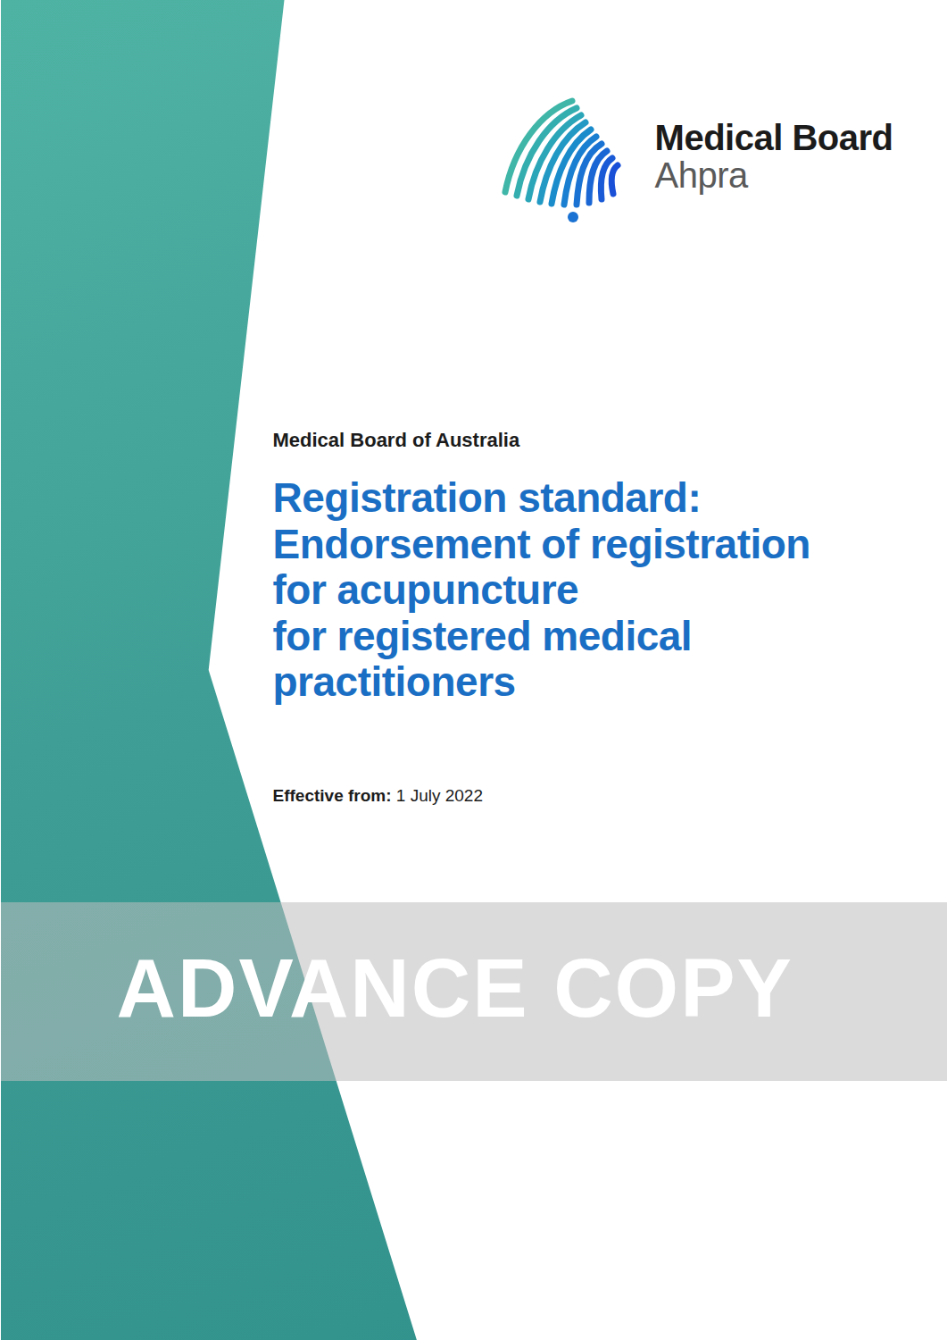Medical Board
Ahpra
Medical Board of Australia
Registration standard:
Endorsement of registration
for acupuncture
for registered medical
practitioners
Effective from: 1 July 2022
ADVANCE COPY